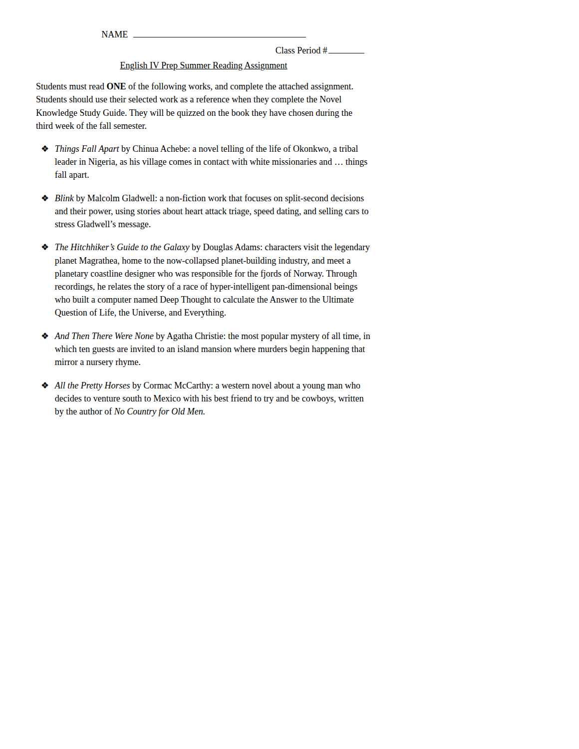NAME
Class Period #
English IV Prep Summer Reading Assignment
Students must read ONE of the following works, and complete the attached assignment. Students should use their selected work as a reference when they complete the Novel Knowledge Study Guide. They will be quizzed on the book they have chosen during the third week of the fall semester.
Things Fall Apart by Chinua Achebe: a novel telling of the life of Okonkwo, a tribal leader in Nigeria, as his village comes in contact with white missionaries and … things fall apart.
Blink by Malcolm Gladwell: a non-fiction work that focuses on split-second decisions and their power, using stories about heart attack triage, speed dating, and selling cars to stress Gladwell’s message.
The Hitchhiker’s Guide to the Galaxy by Douglas Adams: characters visit the legendary planet Magrathea, home to the now-collapsed planet-building industry, and meet a planetary coastline designer who was responsible for the fjords of Norway. Through recordings, he relates the story of a race of hyper-intelligent pan-dimensional beings who built a computer named Deep Thought to calculate the Answer to the Ultimate Question of Life, the Universe, and Everything.
And Then There Were None by Agatha Christie: the most popular mystery of all time, in which ten guests are invited to an island mansion where murders begin happening that mirror a nursery rhyme.
All the Pretty Horses by Cormac McCarthy: a western novel about a young man who decides to venture south to Mexico with his best friend to try and be cowboys, written by the author of No Country for Old Men.